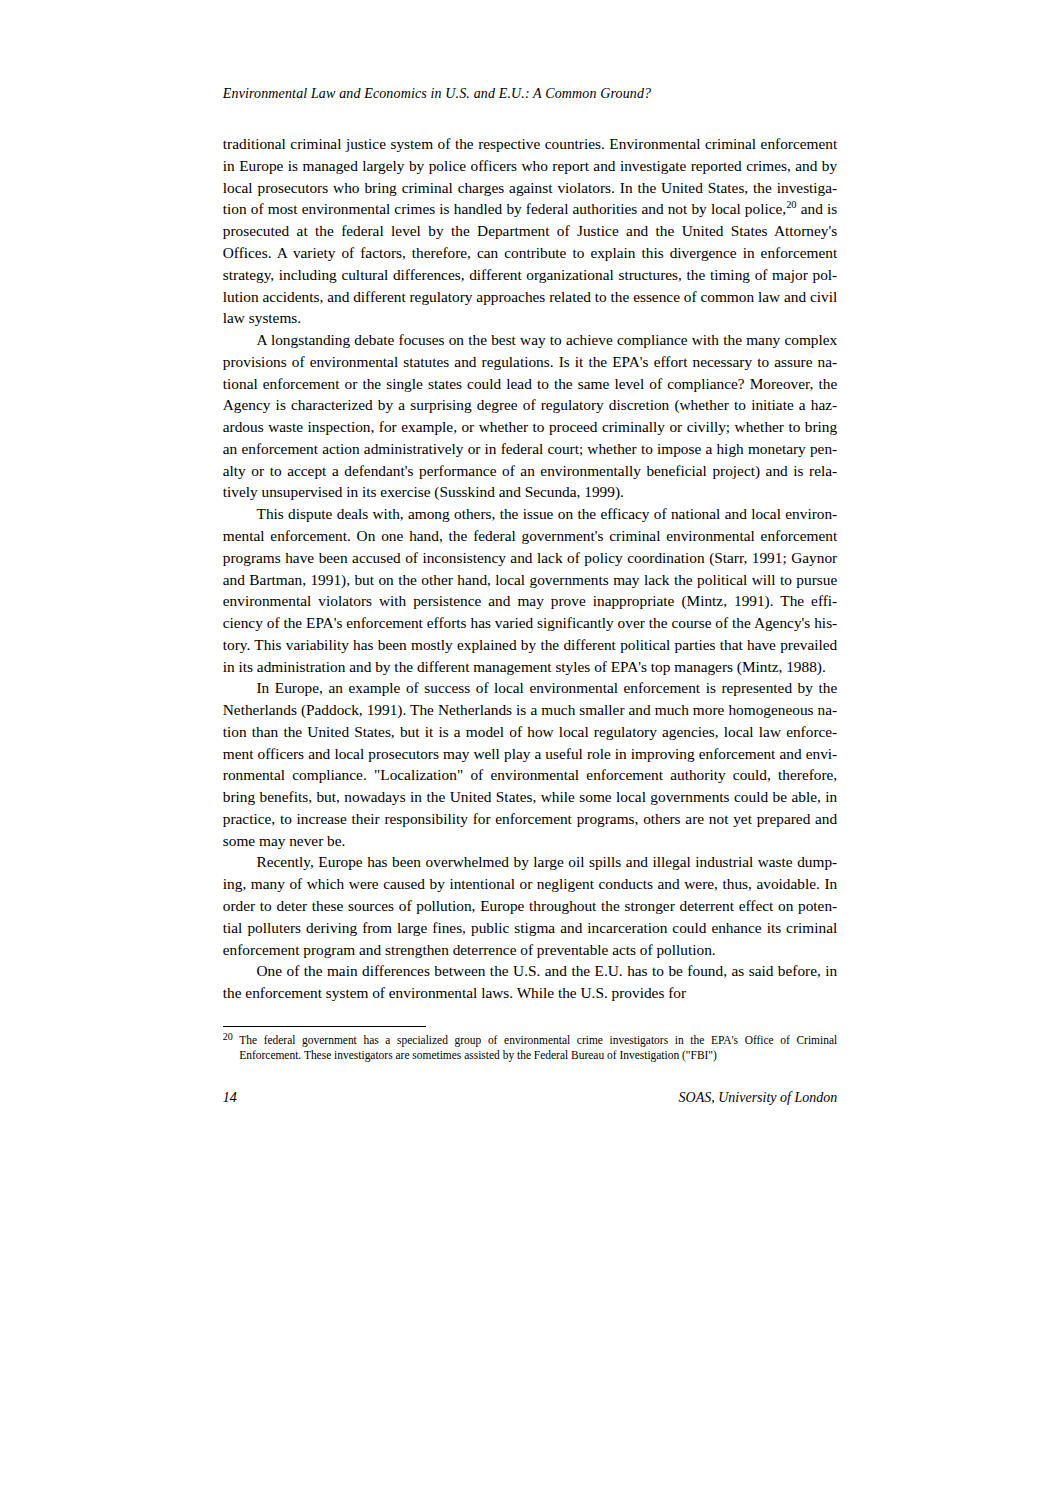Environmental Law and Economics in U.S. and E.U.: A Common Ground?
traditional criminal justice system of the respective countries. Environmental criminal enforcement in Europe is managed largely by police officers who report and investigate reported crimes, and by local prosecutors who bring criminal charges against violators. In the United States, the investigation of most environmental crimes is handled by federal authorities and not by local police,20 and is prosecuted at the federal level by the Department of Justice and the United States Attorney's Offices. A variety of factors, therefore, can contribute to explain this divergence in enforcement strategy, including cultural differences, different organizational structures, the timing of major pollution accidents, and different regulatory approaches related to the essence of common law and civil law systems.
A longstanding debate focuses on the best way to achieve compliance with the many complex provisions of environmental statutes and regulations. Is it the EPA's effort necessary to assure national enforcement or the single states could lead to the same level of compliance? Moreover, the Agency is characterized by a surprising degree of regulatory discretion (whether to initiate a hazardous waste inspection, for example, or whether to proceed criminally or civilly; whether to bring an enforcement action administratively or in federal court; whether to impose a high monetary penalty or to accept a defendant's performance of an environmentally beneficial project) and is relatively unsupervised in its exercise (Susskind and Secunda, 1999).
This dispute deals with, among others, the issue on the efficacy of national and local environmental enforcement. On one hand, the federal government's criminal environmental enforcement programs have been accused of inconsistency and lack of policy coordination (Starr, 1991; Gaynor and Bartman, 1991), but on the other hand, local governments may lack the political will to pursue environmental violators with persistence and may prove inappropriate (Mintz, 1991). The efficiency of the EPA's enforcement efforts has varied significantly over the course of the Agency's history. This variability has been mostly explained by the different political parties that have prevailed in its administration and by the different management styles of EPA's top managers (Mintz, 1988).
In Europe, an example of success of local environmental enforcement is represented by the Netherlands (Paddock, 1991). The Netherlands is a much smaller and much more homogeneous nation than the United States, but it is a model of how local regulatory agencies, local law enforcement officers and local prosecutors may well play a useful role in improving enforcement and environmental compliance. "Localization" of environmental enforcement authority could, therefore, bring benefits, but, nowadays in the United States, while some local governments could be able, in practice, to increase their responsibility for enforcement programs, others are not yet prepared and some may never be.
Recently, Europe has been overwhelmed by large oil spills and illegal industrial waste dumping, many of which were caused by intentional or negligent conducts and were, thus, avoidable. In order to deter these sources of pollution, Europe throughout the stronger deterrent effect on potential polluters deriving from large fines, public stigma and incarceration could enhance its criminal enforcement program and strengthen deterrence of preventable acts of pollution.
One of the main differences between the U.S. and the E.U. has to be found, as said before, in the enforcement system of environmental laws. While the U.S. provides for
20 The federal government has a specialized group of environmental crime investigators in the EPA's Office of Criminal Enforcement. These investigators are sometimes assisted by the Federal Bureau of Investigation ("FBI")
14 SOAS, University of London